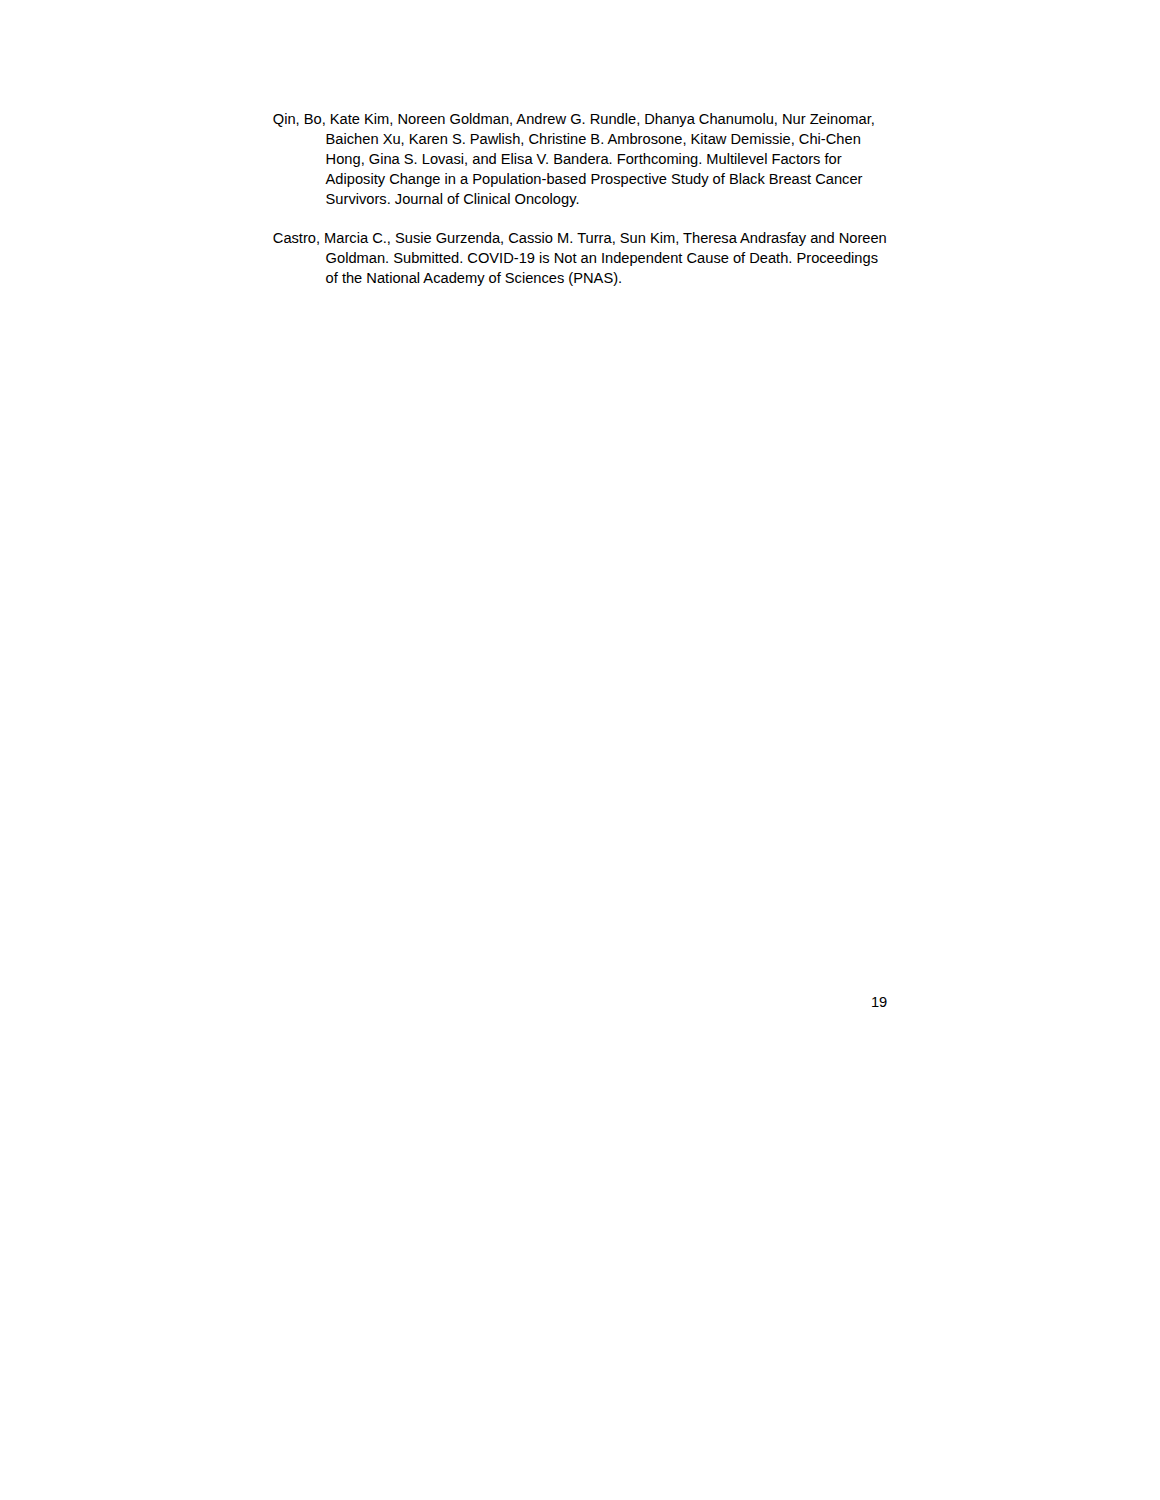Qin, Bo, Kate Kim, Noreen Goldman, Andrew G. Rundle, Dhanya Chanumolu, Nur Zeinomar, Baichen Xu, Karen S. Pawlish, Christine B. Ambrosone, Kitaw Demissie, Chi-Chen Hong, Gina S. Lovasi, and Elisa V. Bandera. Forthcoming. Multilevel Factors for Adiposity Change in a Population-based Prospective Study of Black Breast Cancer Survivors. Journal of Clinical Oncology.
Castro, Marcia C., Susie Gurzenda, Cassio M. Turra, Sun Kim, Theresa Andrasfay and Noreen Goldman. Submitted. COVID-19 is Not an Independent Cause of Death. Proceedings of the National Academy of Sciences (PNAS).
19